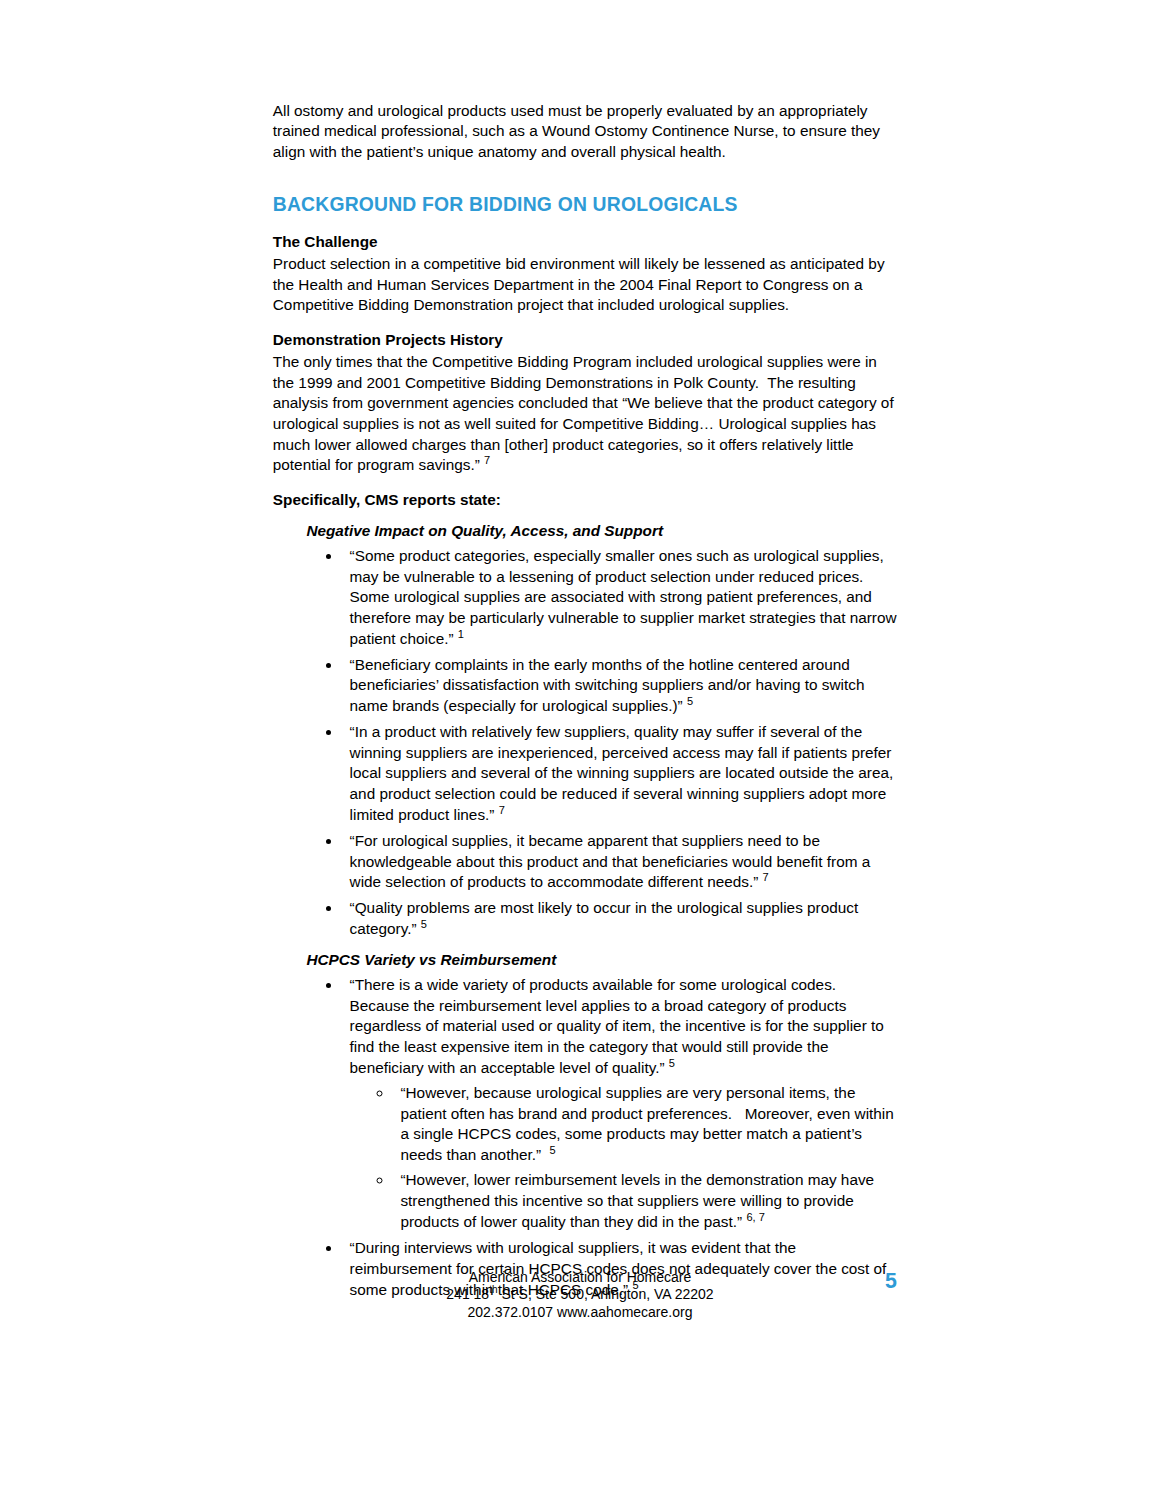All ostomy and urological products used must be properly evaluated by an appropriately trained medical professional, such as a Wound Ostomy Continence Nurse, to ensure they align with the patient’s unique anatomy and overall physical health.
Background for Bidding on Urologicals
The Challenge
Product selection in a competitive bid environment will likely be lessened as anticipated by the Health and Human Services Department in the 2004 Final Report to Congress on a Competitive Bidding Demonstration project that included urological supplies.
Demonstration Projects History
The only times that the Competitive Bidding Program included urological supplies were in the 1999 and 2001 Competitive Bidding Demonstrations in Polk County. The resulting analysis from government agencies concluded that “We believe that the product category of urological supplies is not as well suited for Competitive Bidding… Urological supplies has much lower allowed charges than [other] product categories, so it offers relatively little potential for program savings.” 7
Specifically, CMS reports state:
Negative Impact on Quality, Access, and Support
“Some product categories, especially smaller ones such as urological supplies, may be vulnerable to a lessening of product selection under reduced prices. Some urological supplies are associated with strong patient preferences, and therefore may be particularly vulnerable to supplier market strategies that narrow patient choice.” 1
“Beneficiary complaints in the early months of the hotline centered around beneficiaries’ dissatisfaction with switching suppliers and/or having to switch name brands (especially for urological supplies.)” 5
“In a product with relatively few suppliers, quality may suffer if several of the winning suppliers are inexperienced, perceived access may fall if patients prefer local suppliers and several of the winning suppliers are located outside the area, and product selection could be reduced if several winning suppliers adopt more limited product lines.” 7
“For urological supplies, it became apparent that suppliers need to be knowledgeable about this product and that beneficiaries would benefit from a wide selection of products to accommodate different needs.” 7
“Quality problems are most likely to occur in the urological supplies product category.” 5
HCPCS Variety vs Reimbursement
“There is a wide variety of products available for some urological codes. Because the reimbursement level applies to a broad category of products regardless of material used or quality of item, the incentive is for the supplier to find the least expensive item in the category that would still provide the beneficiary with an acceptable level of quality.” 5
“However, because urological supplies are very personal items, the patient often has brand and product preferences. Moreover, even within a single HCPCS codes, some products may better match a patient’s needs than another.” 5
“However, lower reimbursement levels in the demonstration may have strengthened this incentive so that suppliers were willing to provide products of lower quality than they did in the past.” 6, 7
“During interviews with urological suppliers, it was evident that the reimbursement for certain HCPCS codes does not adequately cover the cost of some products within that HCPCS code.” 5
American Association for Homecare
241 18th St S, Ste 500, Arlington, VA 22202
202.372.0107 www.aahomecare.org
5